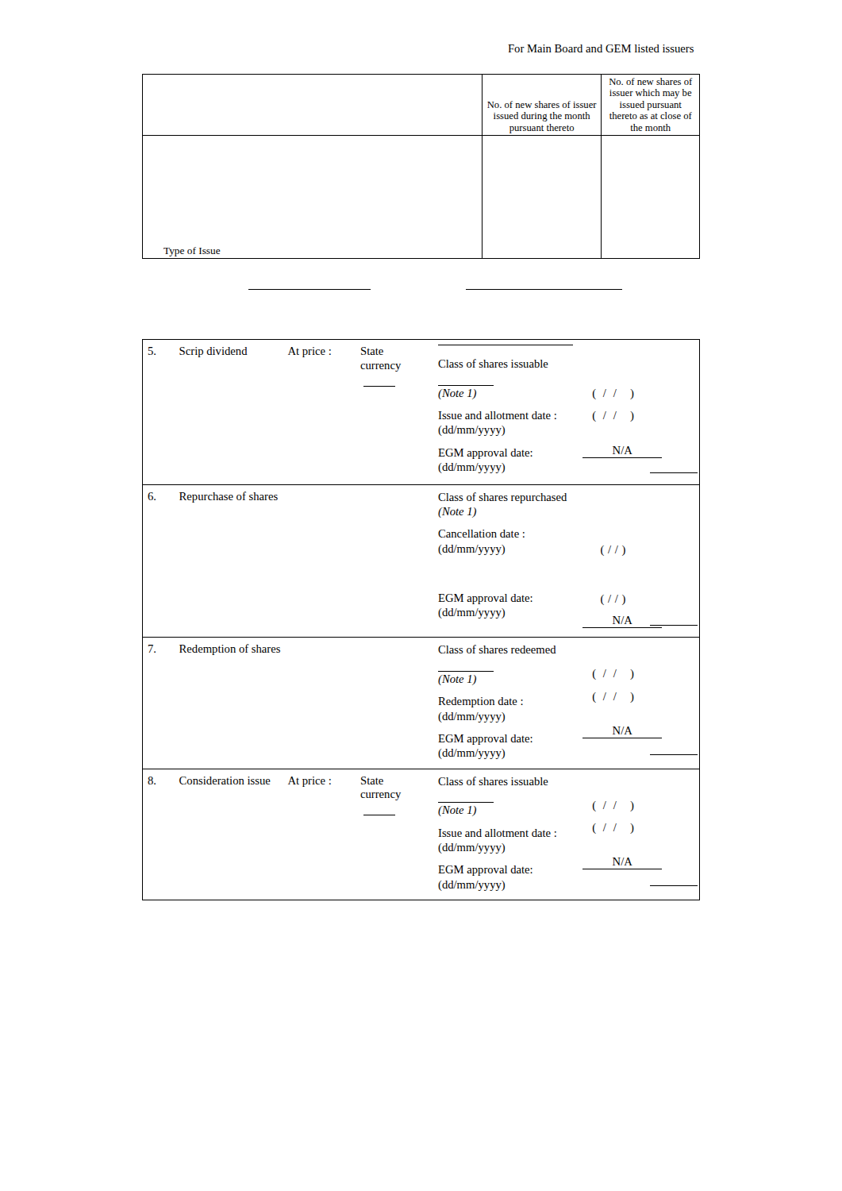For Main Board and GEM listed issuers
| | No. of new shares of issuer issued during the month pursuant thereto | No. of new shares of issuer which may be issued pursuant thereto as at close of the month |
| Type of Issue | | |
| 5. Scrip dividend At price : State currency Class of shares issuable (Note 1) Issue and allotment date : (dd/mm/yyyy) EGM approval date: (dd/mm/yyyy) ( / / ) ( / / ) N/A |
| 6. Repurchase of shares Class of shares repurchased (Note 1) Cancellation date : (dd/mm/yyyy) EGM approval date: (dd/mm/yyyy) ( / / ) ( / / ) N/A |
| 7. Redemption of shares Class of shares redeemed (Note 1) Redemption date : (dd/mm/yyyy) EGM approval date: (dd/mm/yyyy) ( / / ) ( / / ) N/A |
| 8. Consideration issue At price : State currency Class of shares issuable (Note 1) Issue and allotment date : (dd/mm/yyyy) EGM approval date: (dd/mm/yyyy) ( / / ) ( / / ) N/A |